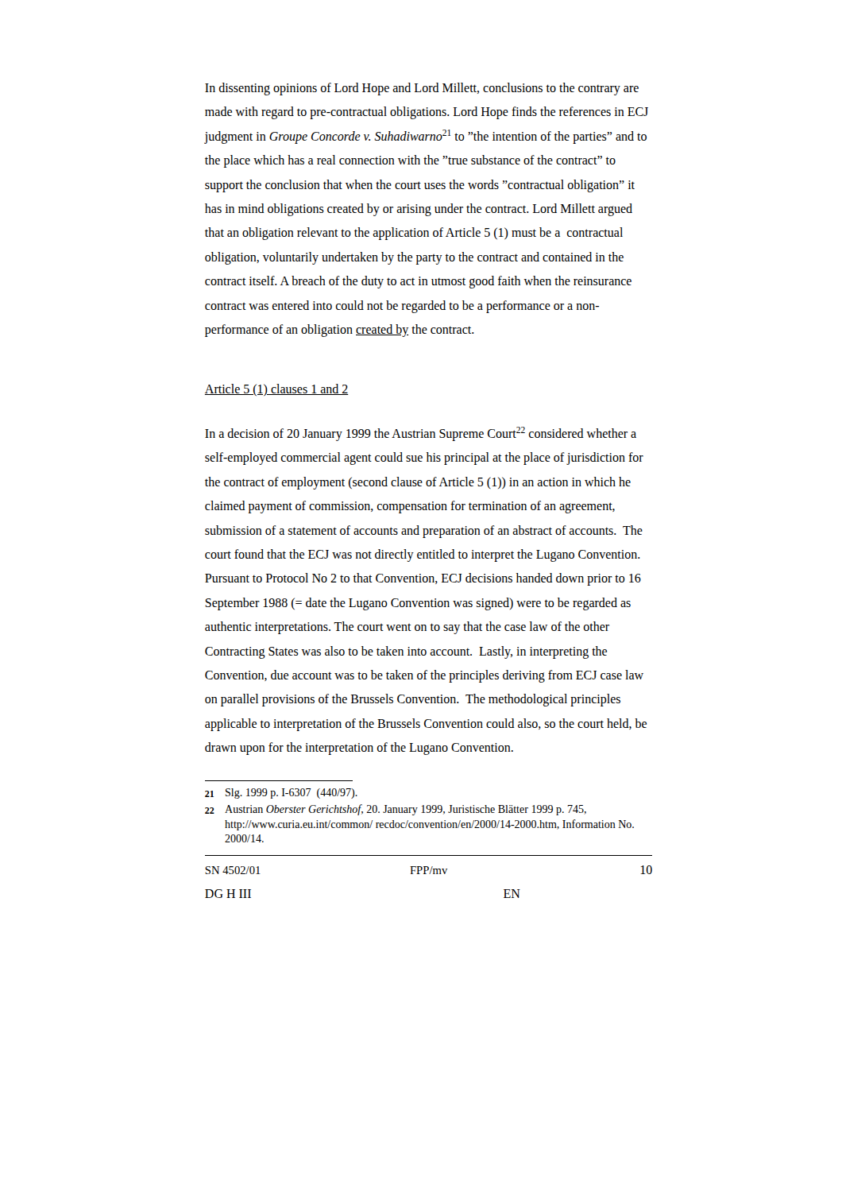In dissenting opinions of Lord Hope and Lord Millett, conclusions to the contrary are made with regard to pre-contractual obligations. Lord Hope finds the references in ECJ judgment in Groupe Concorde v. Suhadiwarno21 to ”the intention of the parties” and to the place which has a real connection with the ”true substance of the contract” to support the conclusion that when the court uses the words ”contractual obligation” it has in mind obligations created by or arising under the contract. Lord Millett argued that an obligation relevant to the application of Article 5 (1) must be a contractual obligation, voluntarily undertaken by the party to the contract and contained in the contract itself. A breach of the duty to act in utmost good faith when the reinsurance contract was entered into could not be regarded to be a performance or a non-performance of an obligation created by the contract.
Article 5 (1) clauses 1 and 2
In a decision of 20 January 1999 the Austrian Supreme Court22 considered whether a self-employed commercial agent could sue his principal at the place of jurisdiction for the contract of employment (second clause of Article 5 (1)) in an action in which he claimed payment of commission, compensation for termination of an agreement, submission of a statement of accounts and preparation of an abstract of accounts. The court found that the ECJ was not directly entitled to interpret the Lugano Convention. Pursuant to Protocol No 2 to that Convention, ECJ decisions handed down prior to 16 September 1988 (= date the Lugano Convention was signed) were to be regarded as authentic interpretations. The court went on to say that the case law of the other Contracting States was also to be taken into account. Lastly, in interpreting the Convention, due account was to be taken of the principles deriving from ECJ case law on parallel provisions of the Brussels Convention. The methodological principles applicable to interpretation of the Brussels Convention could also, so the court held, be drawn upon for the interpretation of the Lugano Convention.
21
Slg. 1999 p. I-6307 (440/97).
22
Austrian Oberster Gerichtshof, 20. January 1999, Juristische Blätter 1999 p. 745, http://www.curia.eu.int/common/ recdoc/convention/en/2000/14-2000.htm, Information No. 2000/14.
SN 4502/01
FPP/mv
10
DG H III
EN